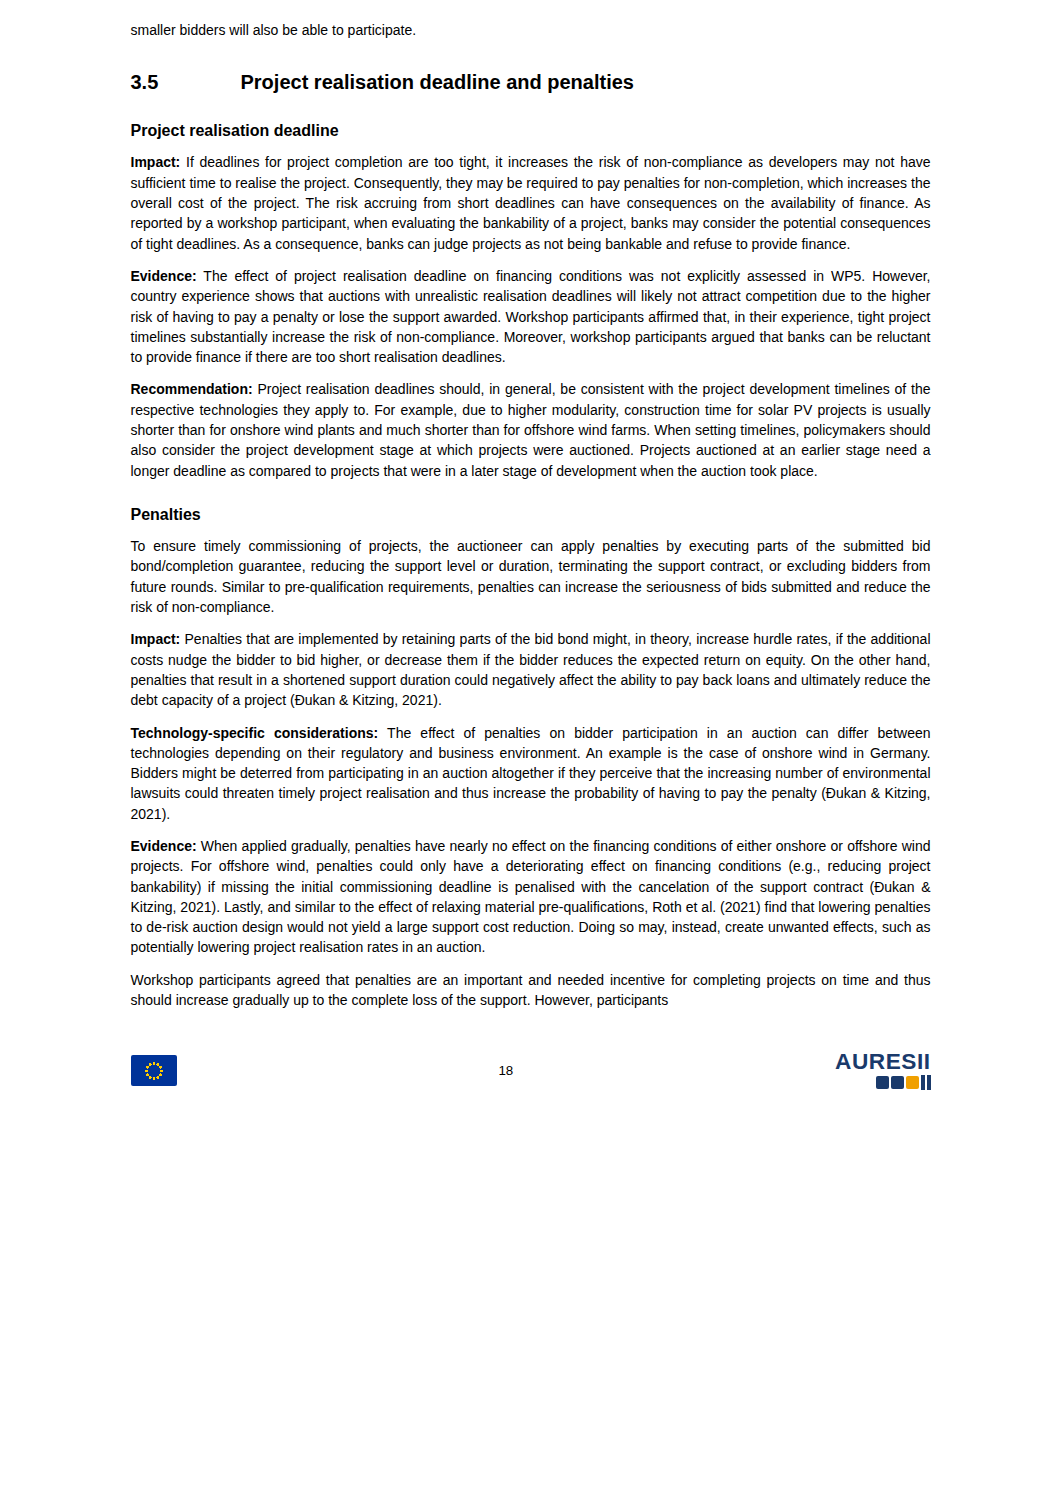smaller bidders will also be able to participate.
3.5 Project realisation deadline and penalties
Project realisation deadline
Impact: If deadlines for project completion are too tight, it increases the risk of non-compliance as developers may not have sufficient time to realise the project. Consequently, they may be required to pay penalties for non-completion, which increases the overall cost of the project. The risk accruing from short deadlines can have consequences on the availability of finance. As reported by a workshop participant, when evaluating the bankability of a project, banks may consider the potential consequences of tight deadlines. As a consequence, banks can judge projects as not being bankable and refuse to provide finance.
Evidence: The effect of project realisation deadline on financing conditions was not explicitly assessed in WP5. However, country experience shows that auctions with unrealistic realisation deadlines will likely not attract competition due to the higher risk of having to pay a penalty or lose the support awarded. Workshop participants affirmed that, in their experience, tight project timelines substantially increase the risk of non-compliance. Moreover, workshop participants argued that banks can be reluctant to provide finance if there are too short realisation deadlines.
Recommendation: Project realisation deadlines should, in general, be consistent with the project development timelines of the respective technologies they apply to. For example, due to higher modularity, construction time for solar PV projects is usually shorter than for onshore wind plants and much shorter than for offshore wind farms. When setting timelines, policymakers should also consider the project development stage at which projects were auctioned. Projects auctioned at an earlier stage need a longer deadline as compared to projects that were in a later stage of development when the auction took place.
Penalties
To ensure timely commissioning of projects, the auctioneer can apply penalties by executing parts of the submitted bid bond/completion guarantee, reducing the support level or duration, terminating the support contract, or excluding bidders from future rounds. Similar to pre-qualification requirements, penalties can increase the seriousness of bids submitted and reduce the risk of non-compliance.
Impact: Penalties that are implemented by retaining parts of the bid bond might, in theory, increase hurdle rates, if the additional costs nudge the bidder to bid higher, or decrease them if the bidder reduces the expected return on equity. On the other hand, penalties that result in a shortened support duration could negatively affect the ability to pay back loans and ultimately reduce the debt capacity of a project (Đukan & Kitzing, 2021).
Technology-specific considerations: The effect of penalties on bidder participation in an auction can differ between technologies depending on their regulatory and business environment. An example is the case of onshore wind in Germany. Bidders might be deterred from participating in an auction altogether if they perceive that the increasing number of environmental lawsuits could threaten timely project realisation and thus increase the probability of having to pay the penalty (Đukan & Kitzing, 2021).
Evidence: When applied gradually, penalties have nearly no effect on the financing conditions of either onshore or offshore wind projects. For offshore wind, penalties could only have a deteriorating effect on financing conditions (e.g., reducing project bankability) if missing the initial commissioning deadline is penalised with the cancelation of the support contract (Đukan & Kitzing, 2021). Lastly, and similar to the effect of relaxing material pre-qualifications, Roth et al. (2021) find that lowering penalties to de-risk auction design would not yield a large support cost reduction. Doing so may, instead, create unwanted effects, such as potentially lowering project realisation rates in an auction.
Workshop participants agreed that penalties are an important and needed incentive for completing projects on time and thus should increase gradually up to the complete loss of the support. However, participants
18
AURESII